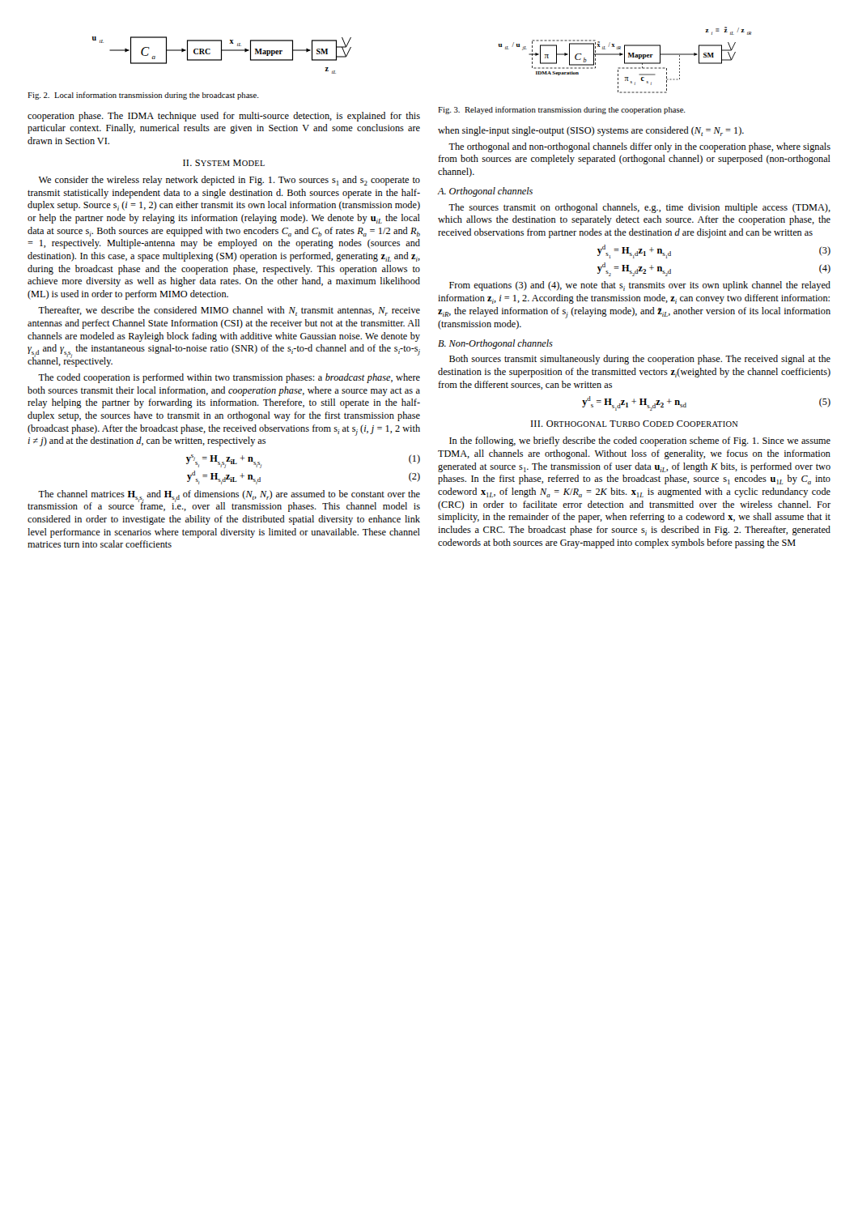u iL C a CRC x iL Mapper SM z iL
Fig. 2. Local information transmission during the broadcast phase.
cooperation phase. The IDMA technique used for multi-source detection, is explained for this particular context. Finally, numerical results are given in Section V and some conclusions are drawn in Section VI.
II. SYSTEM MODEL
We consider the wireless relay network depicted in Fig. 1. Two sources s1 and s2 cooperate to transmit statistically independent data to a single destination d. Both sources operate in the half-duplex setup. Source si (i = 1, 2) can either transmit its own local information (transmission mode) or help the partner node by relaying its information (relaying mode). We denote by uiL the local data at source si. Both sources are equipped with two encoders Ca and Cb of rates Ra = 1/2 and Rb = 1, respectively. Multiple-antenna may be employed on the operating nodes (sources and destination). In this case, a space multiplexing (SM) operation is performed, generating ziL and zi, during the broadcast phase and the cooperation phase, respectively. This operation allows to achieve more diversity as well as higher data rates. On the other hand, a maximum likelihood (ML) is used in order to perform MIMO detection.
Thereafter, we describe the considered MIMO channel with Nt transmit antennas, Nr receive antennas and perfect Channel State Information (CSI) at the receiver but not at the transmitter. All channels are modeled as Rayleigh block fading with additive white Gaussian noise. We denote by γsid and γsisj the instantaneous signal-to-noise ratio (SNR) of the si-to-d channel and of the si-to-sj channel, respectively.
The coded cooperation is performed within two transmission phases: a broadcast phase, where both sources transmit their local information, and cooperation phase, where a source may act as a relay helping the partner by forwarding its information. Therefore, to still operate in the half-duplex setup, the sources have to transmit in an orthogonal way for the first transmission phase (broadcast phase). After the broadcast phase, the received observations from si at sj (i, j = 1, 2 with i ≠ j) and at the destination d, can be written, respectively as
ysjsi = HsisjziL + nsisj (1)
ydsi = HsidziL + nsid (2)
The channel matrices Hsisj and Hsid of dimensions (Nt, Nr) are assumed to be constant over the transmission of a source frame, i.e., over all transmission phases. This channel model is considered in order to investigate the ability of the distributed spatial diversity to enhance link level performance in scenarios where temporal diversity is limited or unavailable. These channel matrices turn into scalar coefficients
z i ≡ z̃ iL / z iR u iL / u jL π C b x̃ iL / x iR Mapper SM IDMA Separation π s i c s i
Fig. 3. Relayed information transmission during the cooperation phase.
when single-input single-output (SISO) systems are considered (Nt = Nr = 1).
The orthogonal and non-orthogonal channels differ only in the cooperation phase, where signals from both sources are completely separated (orthogonal channel) or superposed (non-orthogonal channel).
A. Orthogonal channels
The sources transmit on orthogonal channels, e.g., time division multiple access (TDMA), which allows the destination to separately detect each source. After the cooperation phase, the received observations from partner nodes at the destination d are disjoint and can be written as
yds1 = Hs1dz1 + ns1d (3)
yds2 = Hs2dz2 + ns2d (4)
From equations (3) and (4), we note that si transmits over its own uplink channel the relayed information zi, i = 1, 2. According the transmission mode, zi can convey two different information: ziR, the relayed information of sj (relaying mode), and z̃iL, another version of its local information (transmission mode).
B. Non-Orthogonal channels
Both sources transmit simultaneously during the cooperation phase. The received signal at the destination is the superposition of the transmitted vectors zi(weighted by the channel coefficients) from the different sources, can be written as
yds = Hs1dz1 + Hs2dz2 + nsd (5)
III. ORTHOGONAL TURBO CODED COOPERATION
In the following, we briefly describe the coded cooperation scheme of Fig. 1. Since we assume TDMA, all channels are orthogonal. Without loss of generality, we focus on the information generated at source s1. The transmission of user data uiL, of length K bits, is performed over two phases. In the first phase, referred to as the broadcast phase, source s1 encodes u1L by Ca into codeword x1L, of length Na = K/Ra = 2K bits. x1L is augmented with a cyclic redundancy code (CRC) in order to facilitate error detection and transmitted over the wireless channel. For simplicity, in the remainder of the paper, when referring to a codeword x, we shall assume that it includes a CRC. The broadcast phase for source si is described in Fig. 2. Thereafter, generated codewords at both sources are Gray-mapped into complex symbols before passing the SM